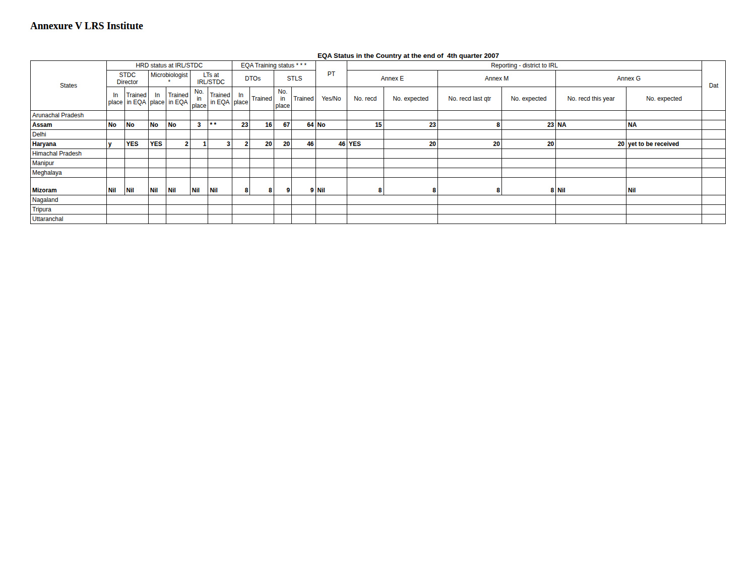Annexure V LRS Institute
EQA Status in the Country at the end of 4th quarter 2007
| States | HRD status at IRL/STDC | EQA Training status * * * | PT | Reporting - district to IRL | Dat |
| --- | --- | --- | --- | --- | --- |
| STDC Director | Microbiologist * | LTs at IRL/STDC | DTOs | STLS | Annex E | Annex M | Annex G |
| In place | Trained in EQA | In place | Trained in EQA | No. in place | Trained in EQA | In place | Trained | No. in place | Trained | Yes/No | No. recd | No. expected | No. recd last qtr | No. expected | No. recd this year | No. expected |
| Arunachal Pradesh | | | | | | | | | | | | | | | | | | |
| Assam | No | No | No | No | 3 | * * | 23 | 16 | 67 | 64 | No | 15 | 23 | 8 | 23 | NA | NA | |
| Delhi | | | | | | | | | | | | | | | | | | |
| Haryana | y | YES | YES | 2 | 1 | 3 | 2 | 20 | 20 | 46 | 46 | YES | 20 | 20 | 20 | 20 | yet to be received | |
| Himachal Pradesh | | | | | | | | | | | | | | | | | | |
| Manipur | | | | | | | | | | | | | | | | | | |
| Meghalaya | | | | | | | | | | | | | | | | | | |
| Mizoram | Nil | Nil | Nil | Nil | Nil | Nil | 8 | 8 | 9 | 9 | Nil | 8 | 8 | 8 | 8 | Nil | Nil | |
| Nagaland | | | | | | | | | | | | | |
| Tripura | | | | | | | | | | | | | |
| Uttaranchal | | | | | | | | | | | | | |